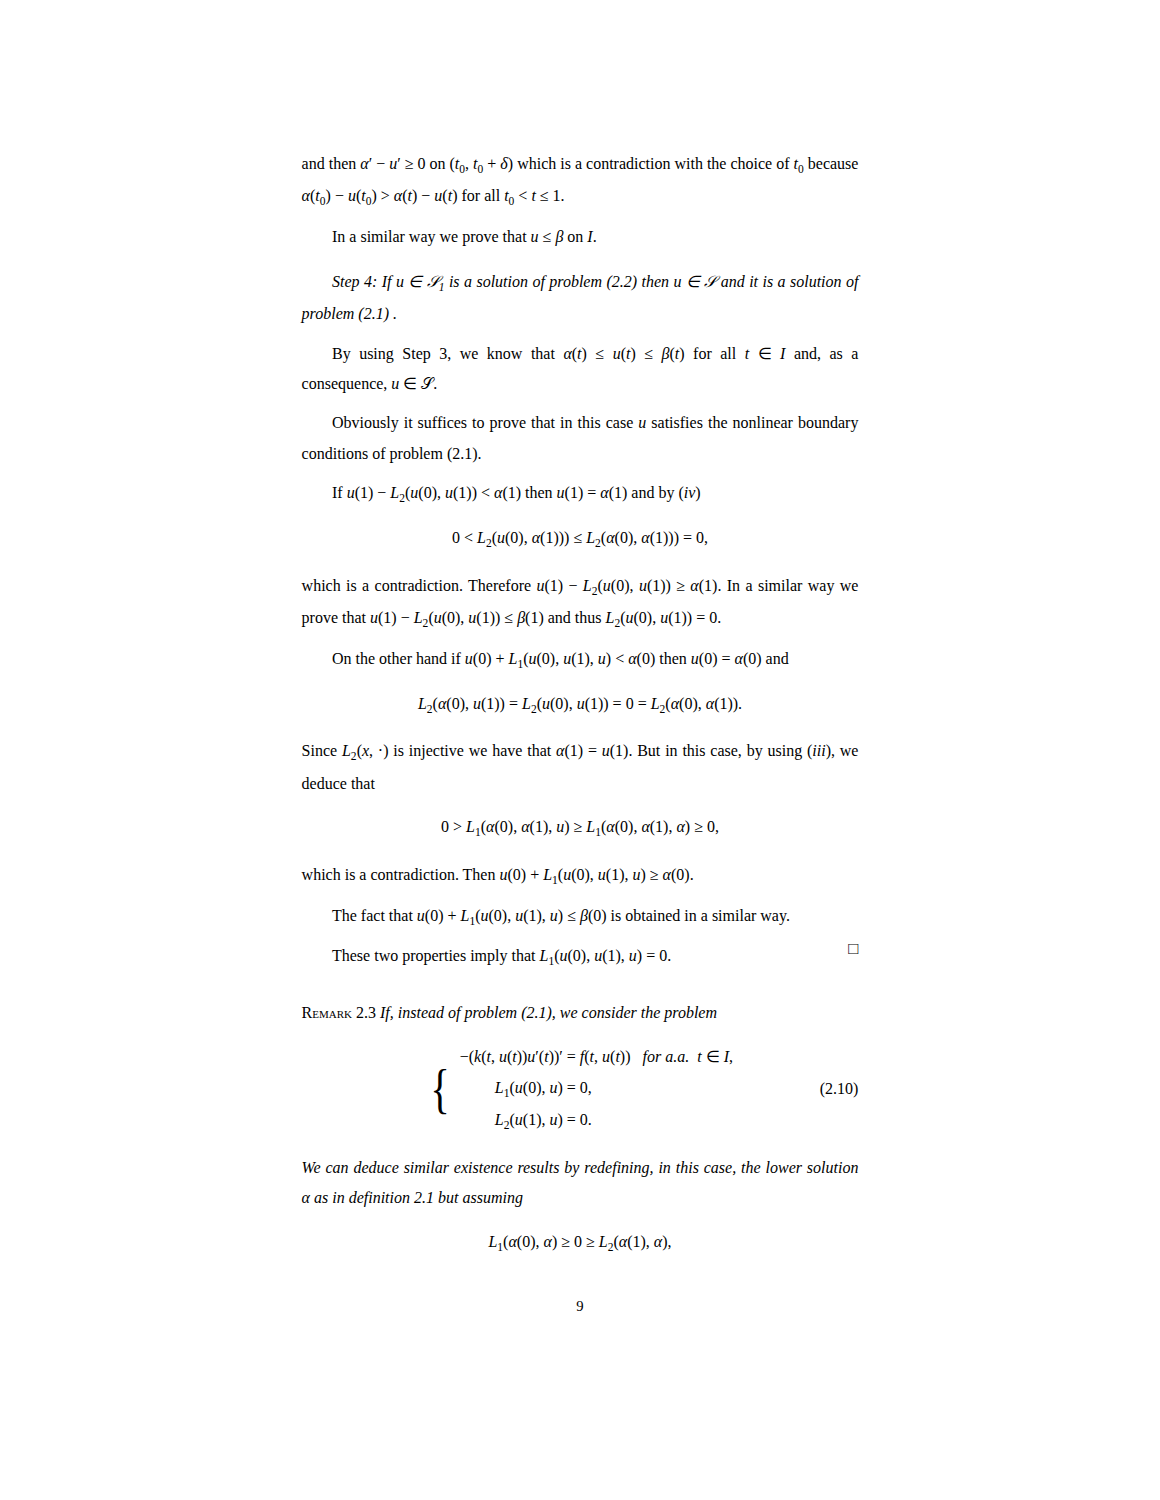and then α′ − u′ ≥ 0 on (t0, t0 + δ) which is a contradiction with the choice of t0 because α(t0) − u(t0) > α(t) − u(t) for all t0 < t ≤ 1.
In a similar way we prove that u ≤ β on I.
Step 4: If u ∈ 𝒮1 is a solution of problem (2.2) then u ∈ 𝒮 and it is a solution of problem (2.1) .
By using Step 3, we know that α(t) ≤ u(t) ≤ β(t) for all t ∈ I and, as a consequence, u ∈ 𝒮.
Obviously it suffices to prove that in this case u satisfies the nonlinear boundary conditions of problem (2.1).
If u(1) − L2(u(0), u(1)) < α(1) then u(1) = α(1) and by (iv)
0 < L2(u(0), α(1))) ≤ L2(α(0), α(1))) = 0,
which is a contradiction. Therefore u(1) − L2(u(0), u(1)) ≥ α(1). In a similar way we prove that u(1) − L2(u(0), u(1)) ≤ β(1) and thus L2(u(0), u(1)) = 0.
On the other hand if u(0) + L1(u(0), u(1), u) < α(0) then u(0) = α(0) and
L2(α(0), u(1)) = L2(u(0), u(1)) = 0 = L2(α(0), α(1)).
Since L2(x, ·) is injective we have that α(1) = u(1). But in this case, by using (iii), we deduce that
0 > L1(α(0), α(1), u) ≥ L1(α(0), α(1), α) ≥ 0,
which is a contradiction. Then u(0) + L1(u(0), u(1), u) ≥ α(0).
The fact that u(0) + L1(u(0), u(1), u) ≤ β(0) is obtained in a similar way.
These two properties imply that L1(u(0), u(1), u) = 0.□
Remark 2.3 If, instead of problem (2.1), we consider the problem
{
−(k(t, u(t))u′(t))′ = f(t, u(t)) for a.a. t ∈ I,
L1(u(0), u) = 0,
L2(u(1), u) = 0.
(2.10)
We can deduce similar existence results by redefining, in this case, the lower solution α as in definition 2.1 but assuming
L1(α(0), α) ≥ 0 ≥ L2(α(1), α),
9